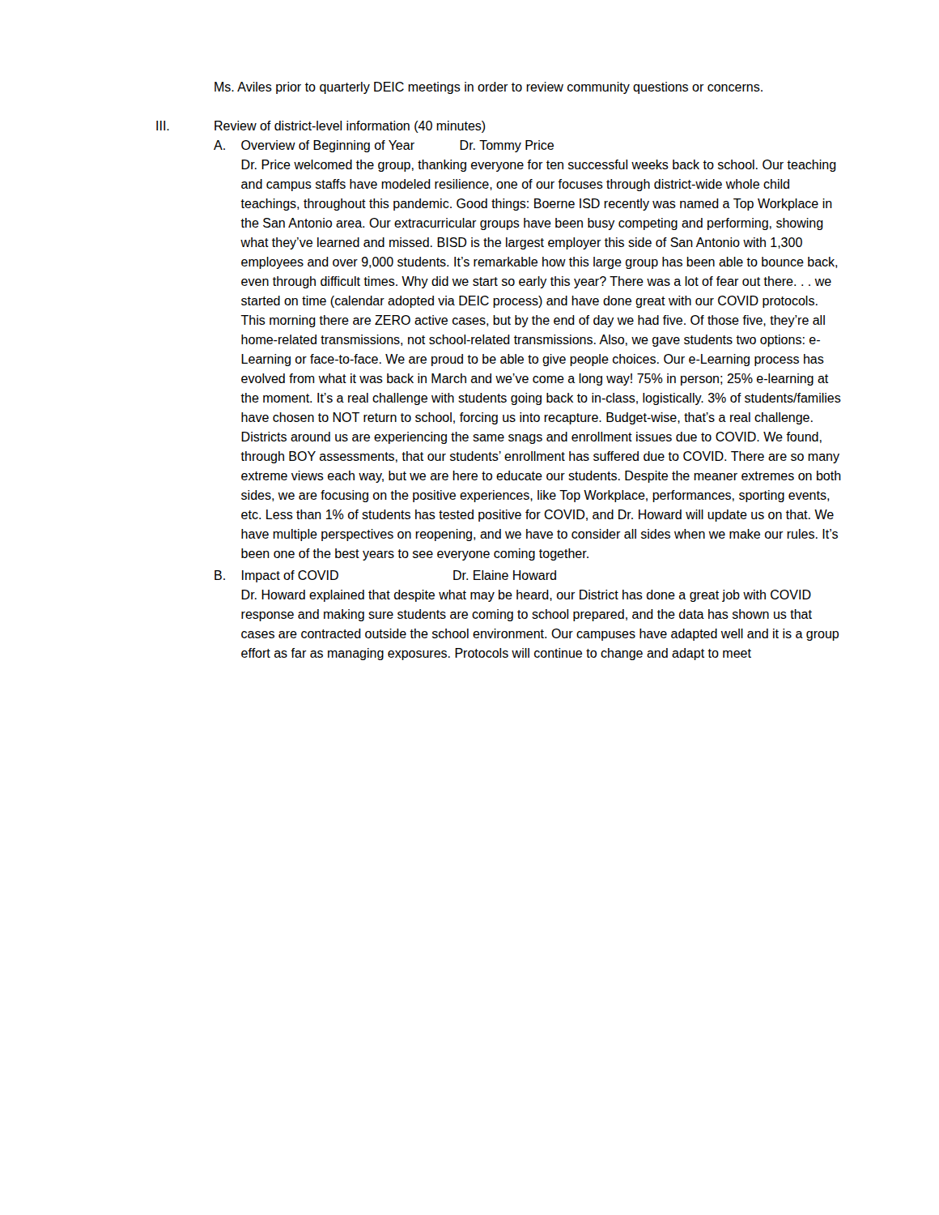Ms. Aviles prior to quarterly DEIC meetings in order to review community questions or concerns.
III. Review of district-level information (40 minutes)
A. Overview of Beginning of Year Dr. Tommy Price Dr. Price welcomed the group, thanking everyone for ten successful weeks back to school. Our teaching and campus staffs have modeled resilience, one of our focuses through district-wide whole child teachings, throughout this pandemic. Good things: Boerne ISD recently was named a Top Workplace in the San Antonio area. Our extracurricular groups have been busy competing and performing, showing what they’ve learned and missed. BISD is the largest employer this side of San Antonio with 1,300 employees and over 9,000 students. It’s remarkable how this large group has been able to bounce back, even through difficult times. Why did we start so early this year? There was a lot of fear out there. . . we started on time (calendar adopted via DEIC process) and have done great with our COVID protocols. This morning there are ZERO active cases, but by the end of day we had five. Of those five, they’re all home-related transmissions, not school-related transmissions. Also, we gave students two options: e-Learning or face-to-face. We are proud to be able to give people choices. Our e-Learning process has evolved from what it was back in March and we’ve come a long way! 75% in person; 25% e-learning at the moment. It’s a real challenge with students going back to in-class, logistically. 3% of students/families have chosen to NOT return to school, forcing us into recapture. Budget-wise, that’s a real challenge. Districts around us are experiencing the same snags and enrollment issues due to COVID. We found, through BOY assessments, that our students’ enrollment has suffered due to COVID. There are so many extreme views each way, but we are here to educate our students. Despite the meaner extremes on both sides, we are focusing on the positive experiences, like Top Workplace, performances, sporting events, etc. Less than 1% of students has tested positive for COVID, and Dr. Howard will update us on that. We have multiple perspectives on reopening, and we have to consider all sides when we make our rules. It’s been one of the best years to see everyone coming together.
B. Impact of COVID Dr. Elaine Howard Dr. Howard explained that despite what may be heard, our District has done a great job with COVID response and making sure students are coming to school prepared, and the data has shown us that cases are contracted outside the school environment. Our campuses have adapted well and it is a group effort as far as managing exposures. Protocols will continue to change and adapt to meet